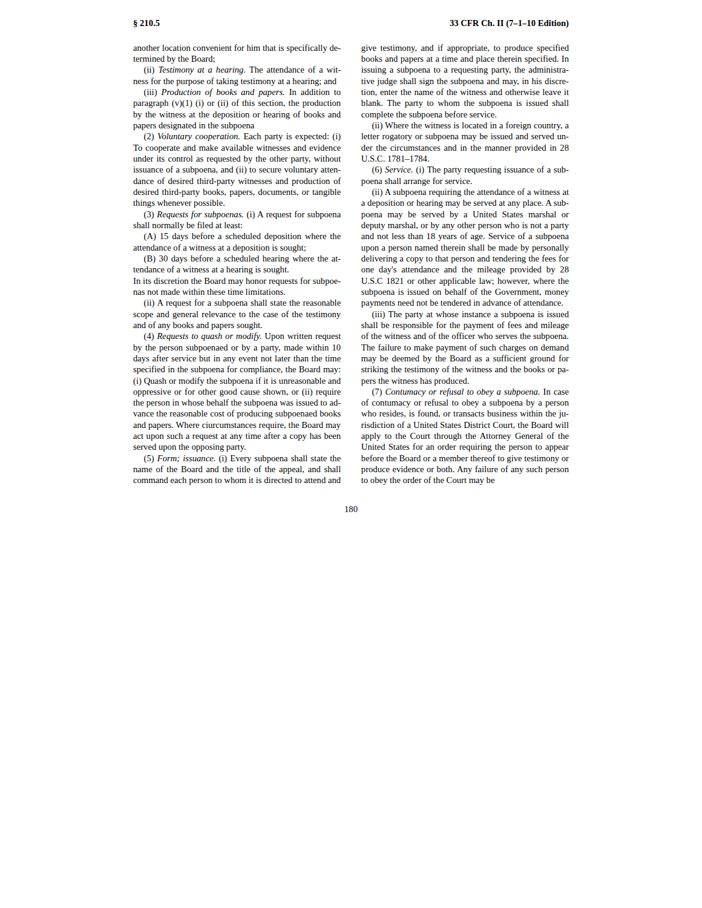§ 210.5 33 CFR Ch. II (7–1–10 Edition)
another location convenient for him that is specifically determined by the Board;
(ii) Testimony at a hearing. The attendance of a witness for the purpose of taking testimony at a hearing; and
(iii) Production of books and papers. In addition to paragraph (v)(1) (i) or (ii) of this section, the production by the witness at the deposition or hearing of books and papers designated in the subpoena
(2) Voluntary cooperation. Each party is expected: (i) To cooperate and make available witnesses and evidence under its control as requested by the other party, without issuance of a subpoena, and (ii) to secure voluntary attendance of desired third-party witnesses and production of desired third-party books, papers, documents, or tangible things whenever possible.
(3) Requests for subpoenas. (i) A request for subpoena shall normally be filed at least:
(A) 15 days before a scheduled deposition where the attendance of a witness at a deposition is sought;
(B) 30 days before a scheduled hearing where the attendance of a witness at a hearing is sought.
In its discretion the Board may honor requests for subpoenas not made within these time limitations.
(ii) A request for a subpoena shall state the reasonable scope and general relevance to the case of the testimony and of any books and papers sought.
(4) Requests to quash or modify. Upon written request by the person subpoenaed or by a party, made within 10 days after service but in any event not later than the time specified in the subpoena for compliance, the Board may: (i) Quash or modify the subpoena if it is unreasonable and oppressive or for other good cause shown, or (ii) require the person in whose behalf the subpoena was issued to advance the reasonable cost of producing subpoenaed books and papers. Where ciurcumstances require, the Board may act upon such a request at any time after a copy has been served upon the opposing party.
(5) Form; issuance. (i) Every subpoena shall state the name of the Board and the title of the appeal, and shall command each person to whom it is directed to attend and give testimony, and if appropriate, to produce specified books and papers at a time and place therein specified. In issuing a subpoena to a requesting party, the administrative judge shall sign the subpoena and may, in his discretion, enter the name of the witness and otherwise leave it blank. The party to whom the subpoena is issued shall complete the subpoena before service.
(ii) Where the witness is located in a foreign country, a letter rogatory or subpoena may be issued and served under the circumstances and in the manner provided in 28 U.S.C. 1781–1784.
(6) Service. (i) The party requesting issuance of a subpoena shall arrange for service.
(ii) A subpoena requiring the attendance of a witness at a deposition or hearing may be served at any place. A subpoena may be served by a United States marshal or deputy marshal, or by any other person who is not a party and not less than 18 years of age. Service of a subpoena upon a person named therein shall be made by personally delivering a copy to that person and tendering the fees for one day's attendance and the mileage provided by 28 U.S.C 1821 or other applicable law; however, where the subpoena is issued on behalf of the Government, money payments need not be tendered in advance of attendance.
(iii) The party at whose instance a subpoena is issued shall be responsible for the payment of fees and mileage of the witness and of the officer who serves the subpoena. The failure to make payment of such charges on demand may be deemed by the Board as a sufficient ground for striking the testimony of the witness and the books or papers the witness has produced.
(7) Contumacy or refusal to obey a subpoena. In case of contumacy or refusal to obey a subpoena by a person who resides, is found, or transacts business within the jurisdiction of a United States District Court, the Board will apply to the Court through the Attorney General of the United States for an order requiring the person to appear before the Board or a member thereof to give testimony or produce evidence or both. Any failure of any such person to obey the order of the Court may be
180